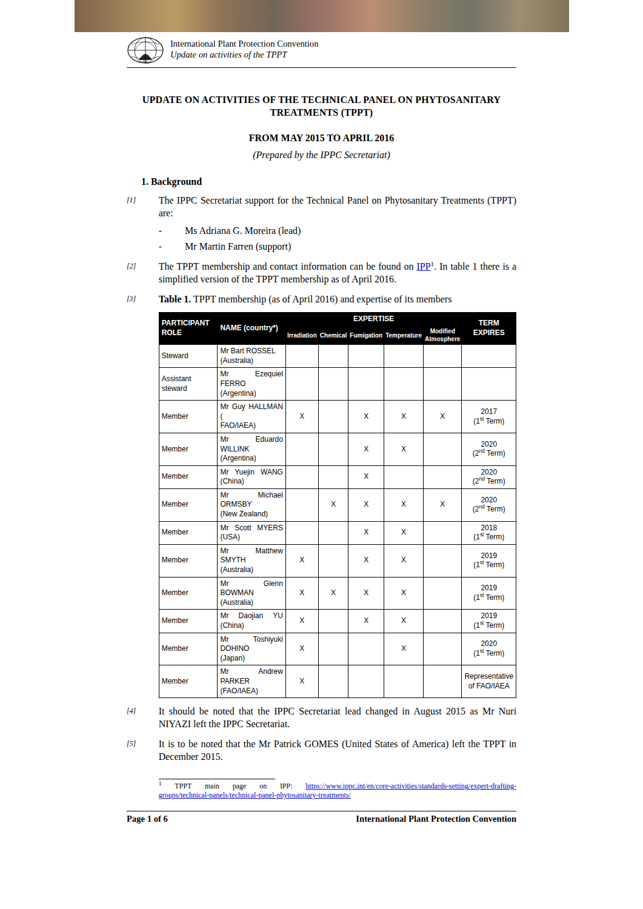ippc
International Plant Protection Convention
Update on activities of the TPPT
UPDATE ON ACTIVITIES OF THE TECHNICAL PANEL ON PHYTOSANITARY
TREATMENTS (TPPT)
FROM MAY 2015 TO APRIL 2016
(Prepared by the IPPC Secretariat)
1. Background
[1]
The IPPC Secretariat support for the Technical Panel on Phytosanitary Treatments (TPPT) are:
-Ms Adriana G. Moreira (lead)
-Mr Martin Farren (support)
[2]
The TPPT membership and contact information can be found on IPP1. In table 1 there is a simplified version of the TPPT membership as of April 2016.
[3]
Table 1. TPPT membership (as of April 2016) and expertise of its members
| PARTICIPANT ROLE | NAME (country*) | EXPERTISE | TERM EXPIRES |
| --- | --- | --- | --- |
| Irradiation | Chemical | Fumigation | Temperature | Modified Atmosphere |
| Steward | Mr Bart ROSSEL (Australia) | | | | | | |
| Assistant steward | Mr Ezequiel FERRO (Argentina) | | | | | | |
| Member | Mr Guy HALLMAN ( FAO/IAEA) | X | | X | X | X | 2017 (1 st Term) |
| Member | Mr Eduardo WILLINK (Argentina) | | | X | X | | 2020 (2 nd Term) |
| Member | Mr Yuejin WANG (China) | | | X | | | 2020 (2 nd Term) |
| Member | Mr Michael ORMSBY (New Zealand) | | X | X | X | X | 2020 (2 nd Term) |
| Member | Mr Scott MYERS (USA) | | | X | X | | 2018 (1 st Term) |
| Member | Mr Matthew SMYTH (Australia) | X | | X | X | | 2019 (1 st Term) |
| Member | Mr Glenn BOWMAN (Australia) | X | X | X | X | | 2019 (1 st Term) |
| Member | Mr Daojian YU (China) | X | | X | X | | 2019 (1 st Term) |
| Member | Mr Toshiyuki DOHINO (Japan) | X | | | X | | 2020 (1 st Term) |
| Member | Mr Andrew PARKER (FAO/IAEA) | X | | | | | Representative of FAO/IAEA |
[4]
It should be noted that the IPPC Secretariat lead changed in August 2015 as Mr Nuri NIYAZI left the IPPC Secretariat.
[5]
It is to be noted that the Mr Patrick GOMES (United States of America) left the TPPT in December 2015.
1 TPPT main page on IPP: https://www.ippc.int/en/core-activities/standards-setting/expert-drafting-groups/technical-panels/technical-panel-phytosanitary-treatments/
Page 1 of 6
International Plant Protection Convention